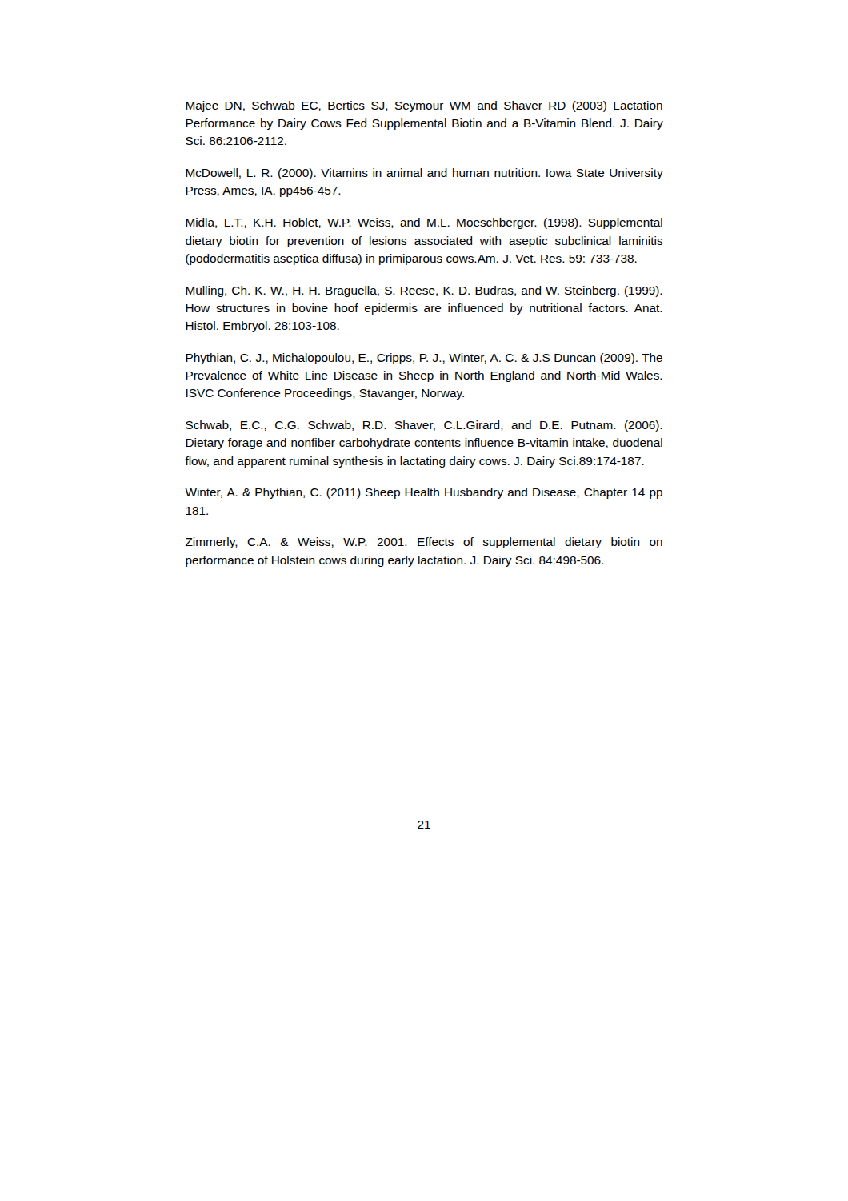Majee DN, Schwab EC, Bertics SJ, Seymour WM and Shaver RD (2003) Lactation Performance by Dairy Cows Fed Supplemental Biotin and a B-Vitamin Blend. J. Dairy Sci. 86:2106-2112.
McDowell, L. R. (2000). Vitamins in animal and human nutrition. Iowa State University Press, Ames, IA. pp456-457.
Midla, L.T., K.H. Hoblet, W.P. Weiss, and M.L. Moeschberger. (1998). Supplemental dietary biotin for prevention of lesions associated with aseptic subclinical laminitis (pododermatitis aseptica diffusa) in primiparous cows.Am. J. Vet. Res. 59: 733-738.
Mülling, Ch. K. W., H. H. Braguella, S. Reese, K. D. Budras, and W. Steinberg. (1999). How structures in bovine hoof epidermis are influenced by nutritional factors. Anat. Histol. Embryol. 28:103-108.
Phythian, C. J., Michalopoulou, E., Cripps, P. J., Winter, A. C. & J.S Duncan (2009). The Prevalence of White Line Disease in Sheep in North England and North-Mid Wales. ISVC Conference Proceedings, Stavanger, Norway.
Schwab, E.C., C.G. Schwab, R.D. Shaver, C.L.Girard, and D.E. Putnam. (2006). Dietary forage and nonfiber carbohydrate contents influence B-vitamin intake, duodenal flow, and apparent ruminal synthesis in lactating dairy cows. J. Dairy Sci.89:174-187.
Winter, A. & Phythian, C. (2011) Sheep Health Husbandry and Disease, Chapter 14 pp 181.
Zimmerly, C.A. & Weiss, W.P. 2001. Effects of supplemental dietary biotin on performance of Holstein cows during early lactation. J. Dairy Sci. 84:498-506.
21